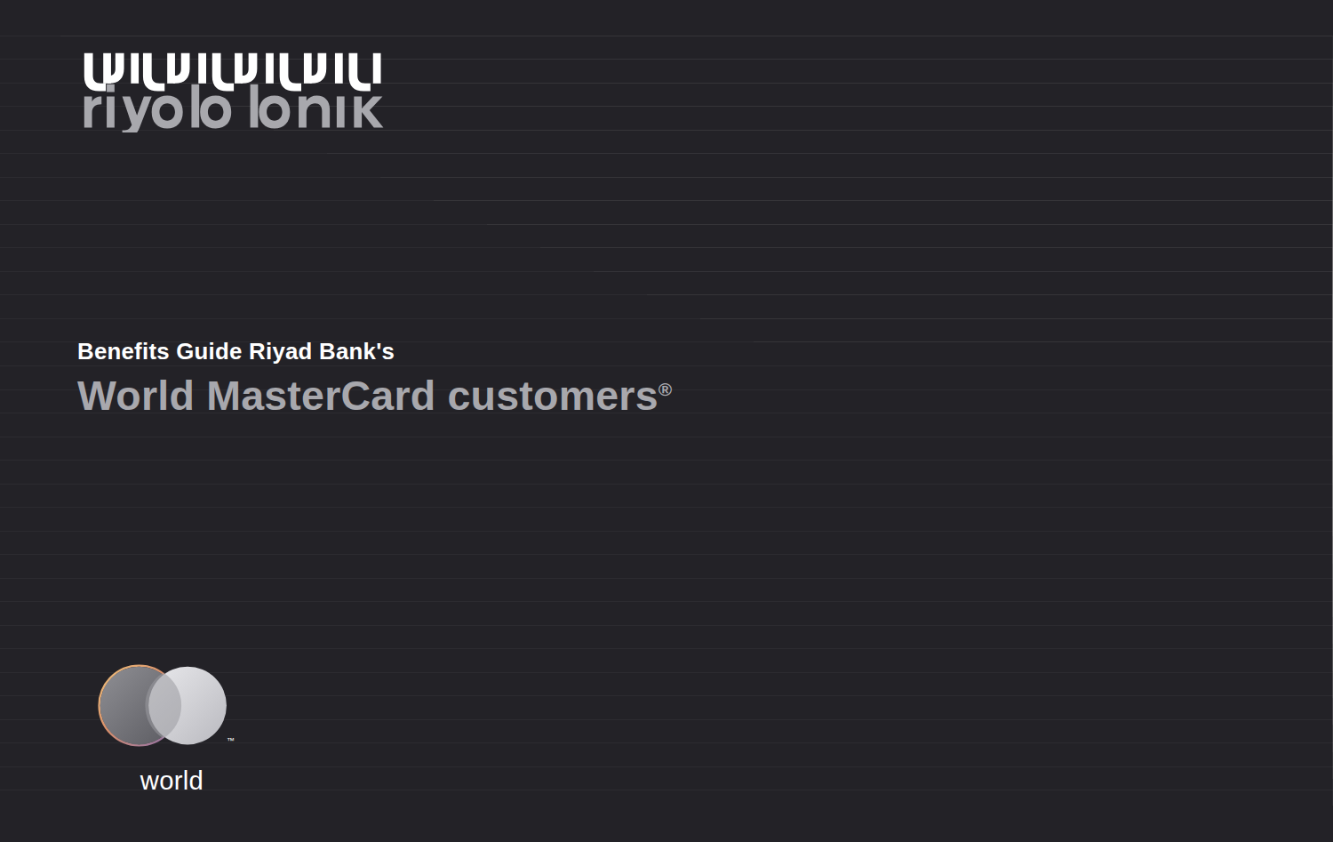Benefits Guide Riyad Bank's
World MasterCard customers®
™
world